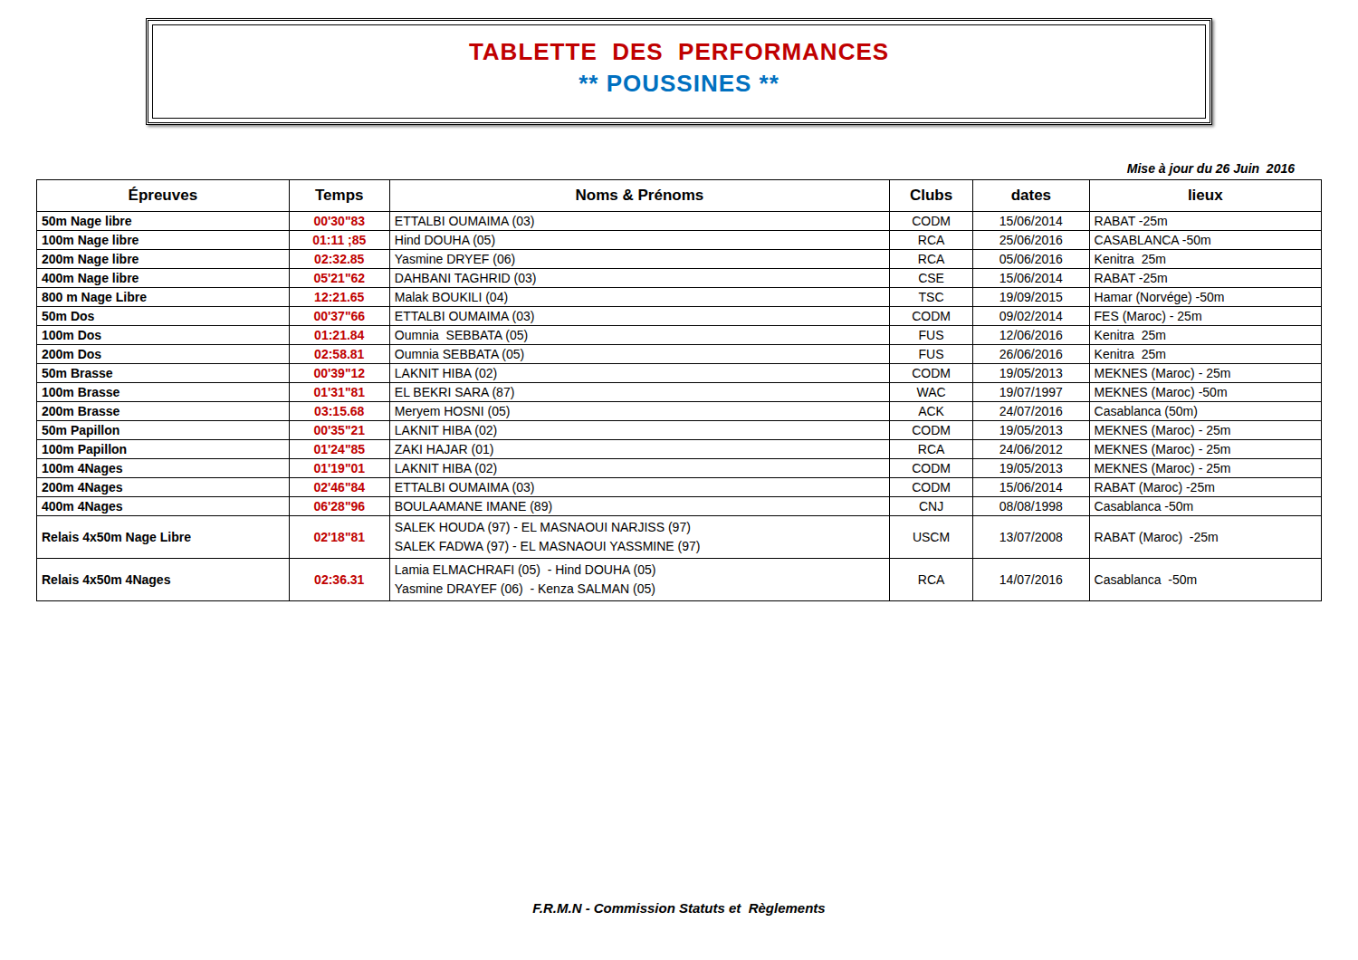TABLETTE DES PERFORMANCES
** POUSSINES **
Mise à jour du 26 Juin 2016
| Épreuves | Temps | Noms & Prénoms | Clubs | dates | lieux |
| --- | --- | --- | --- | --- | --- |
| 50m Nage libre | 00'30"83 | ETTALBI OUMAIMA (03) | CODM | 15/06/2014 | RABAT -25m |
| 100m Nage libre | 01:11 ;85 | Hind DOUHA (05) | RCA | 25/06/2016 | CASABLANCA -50m |
| 200m Nage libre | 02:32.85 | Yasmine DRYEF (06) | RCA | 05/06/2016 | Kenitra 25m |
| 400m Nage libre | 05'21"62 | DAHBANI TAGHRID (03) | CSE | 15/06/2014 | RABAT -25m |
| 800 m Nage Libre | 12:21.65 | Malak BOUKILI (04) | TSC | 19/09/2015 | Hamar (Norvége) -50m |
| 50m Dos | 00'37"66 | ETTALBI OUMAIMA (03) | CODM | 09/02/2014 | FES (Maroc) - 25m |
| 100m Dos | 01:21.84 | Oumnia SEBBATA (05) | FUS | 12/06/2016 | Kenitra 25m |
| 200m Dos | 02:58.81 | Oumnia SEBBATA (05) | FUS | 26/06/2016 | Kenitra 25m |
| 50m Brasse | 00'39"12 | LAKNIT HIBA (02) | CODM | 19/05/2013 | MEKNES (Maroc) - 25m |
| 100m Brasse | 01'31"81 | EL BEKRI SARA (87) | WAC | 19/07/1997 | MEKNES (Maroc) -50m |
| 200m Brasse | 03:15.68 | Meryem HOSNI (05) | ACK | 24/07/2016 | Casablanca (50m) |
| 50m Papillon | 00'35"21 | LAKNIT HIBA (02) | CODM | 19/05/2013 | MEKNES (Maroc) - 25m |
| 100m Papillon | 01'24"85 | ZAKI HAJAR (01) | RCA | 24/06/2012 | MEKNES (Maroc) - 25m |
| 100m 4Nages | 01'19"01 | LAKNIT HIBA (02) | CODM | 19/05/2013 | MEKNES (Maroc) - 25m |
| 200m 4Nages | 02'46"84 | ETTALBI OUMAIMA (03) | CODM | 15/06/2014 | RABAT (Maroc) -25m |
| 400m 4Nages | 06'28"96 | BOULAAMANE IMANE (89) | CNJ | 08/08/1998 | Casablanca -50m |
| Relais 4x50m Nage Libre | 02'18"81 | SALEK HOUDA (97) - EL MASNAOUI NARJISS (97) SALEK FADWA (97) - EL MASNAOUI YASSMINE (97) | USCM | 13/07/2008 | RABAT (Maroc) -25m |
| Relais 4x50m 4Nages | 02:36.31 | Lamia ELMACHRAFI (05) - Hind DOUHA (05) Yasmine DRAYEF (06) - Kenza SALMAN (05) | RCA | 14/07/2016 | Casablanca -50m |
F.R.M.N - Commission Statuts et Règlements